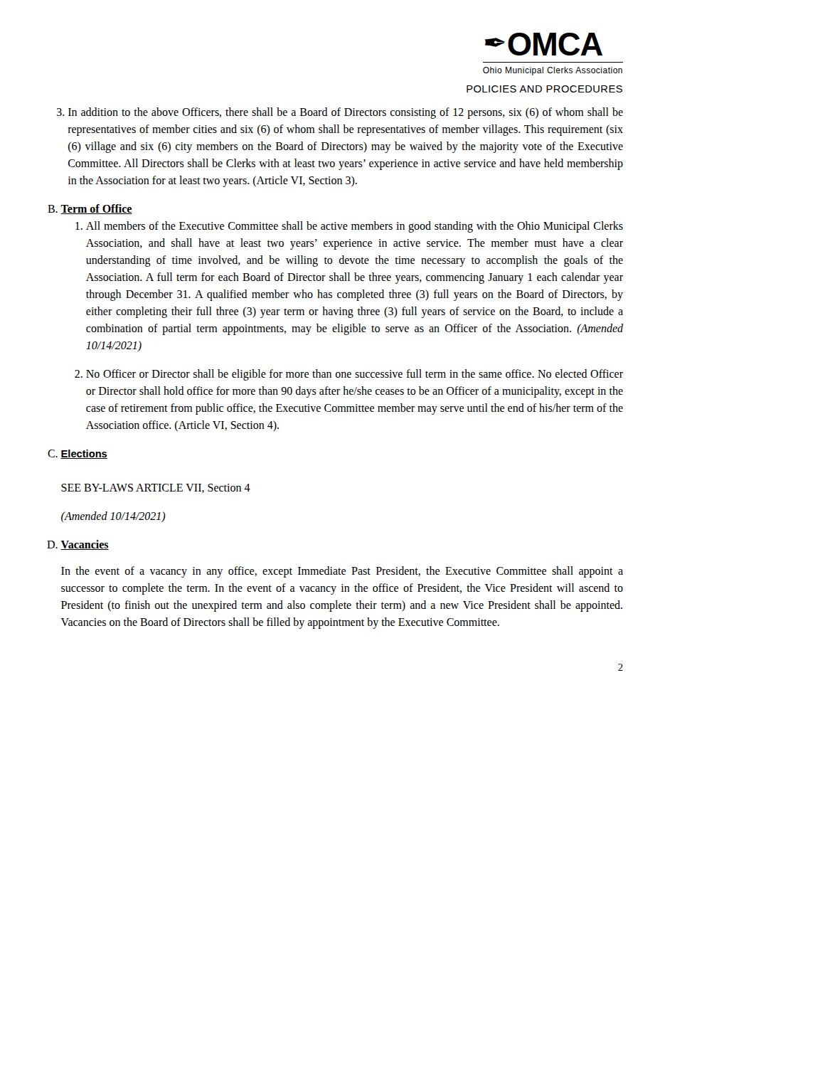✒OMCA
Ohio Municipal Clerks Association
POLICIES AND PROCEDURES
In addition to the above Officers, there shall be a Board of Directors consisting of 12 persons, six (6) of whom shall be representatives of member cities and six (6) of whom shall be representatives of member villages. This requirement (six (6) village and six (6) city members on the Board of Directors) may be waived by the majority vote of the Executive Committee. All Directors shall be Clerks with at least two years’ experience in active service and have held membership in the Association for at least two years. (Article VI, Section 3).
Term of Office
All members of the Executive Committee shall be active members in good standing with the Ohio Municipal Clerks Association, and shall have at least two years’ experience in active service. The member must have a clear understanding of time involved, and be willing to devote the time necessary to accomplish the goals of the Association. A full term for each Board of Director shall be three years, commencing January 1 each calendar year through December 31. A qualified member who has completed three (3) full years on the Board of Directors, by either completing their full three (3) year term or having three (3) full years of service on the Board, to include a combination of partial term appointments, may be eligible to serve as an Officer of the Association. (Amended 10/14/2021)
No Officer or Director shall be eligible for more than one successive full term in the same office. No elected Officer or Director shall hold office for more than 90 days after he/she ceases to be an Officer of a municipality, except in the case of retirement from public office, the Executive Committee member may serve until the end of his/her term of the Association office. (Article VI, Section 4).
Elections
SEE BY-LAWS ARTICLE VII, Section 4
(Amended 10/14/2021)
Vacancies
In the event of a vacancy in any office, except Immediate Past President, the Executive Committee shall appoint a successor to complete the term. In the event of a vacancy in the office of President, the Vice President will ascend to President (to finish out the unexpired term and also complete their term) and a new Vice President shall be appointed. Vacancies on the Board of Directors shall be filled by appointment by the Executive Committee.
2